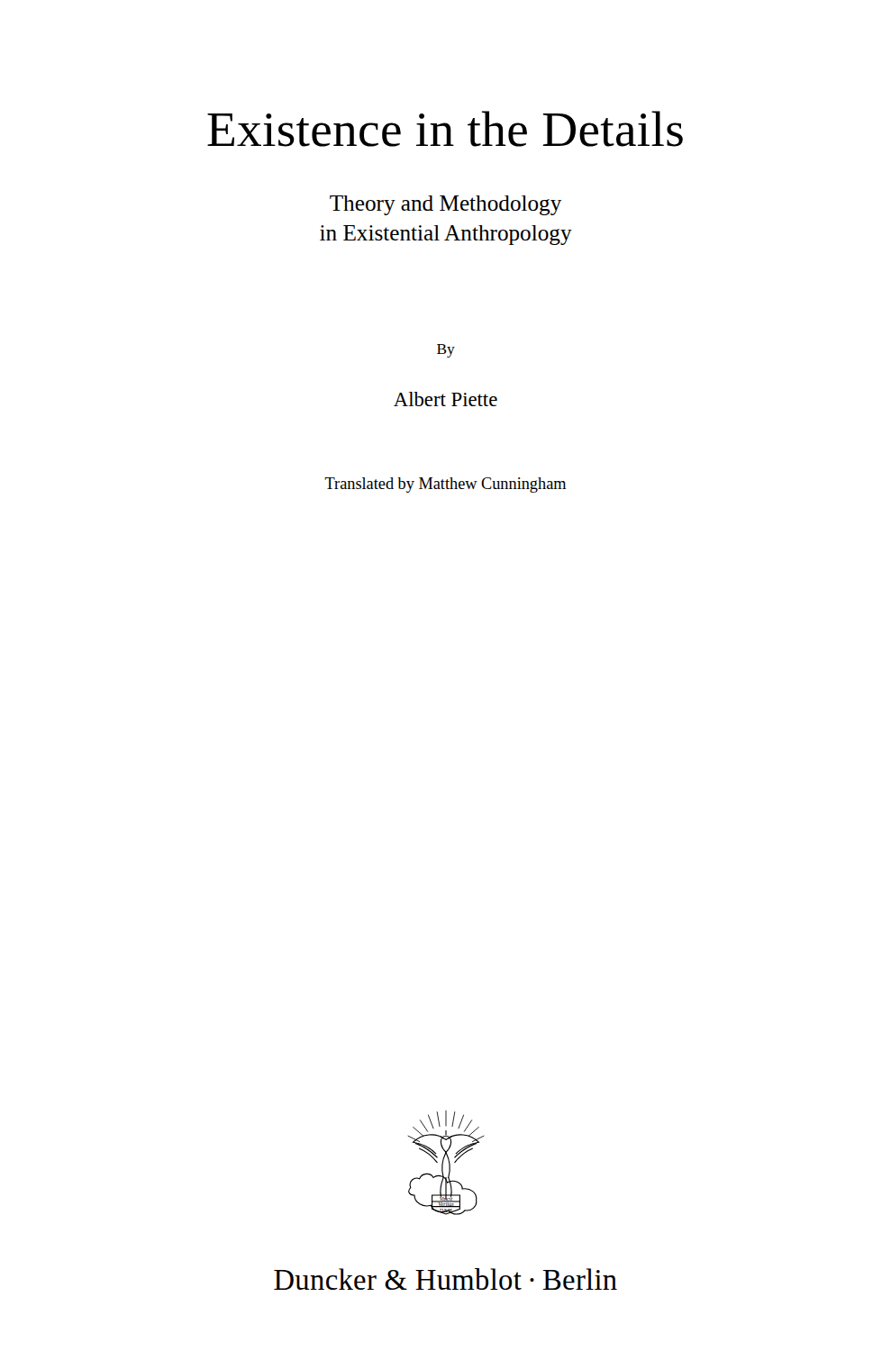Existence in the Details
Theory and Methodology
in Existential Anthropology
By
Albert Piette
Translated by Matthew Cunningham
Vincit Veritas D&H
Duncker & Humblot·Berlin